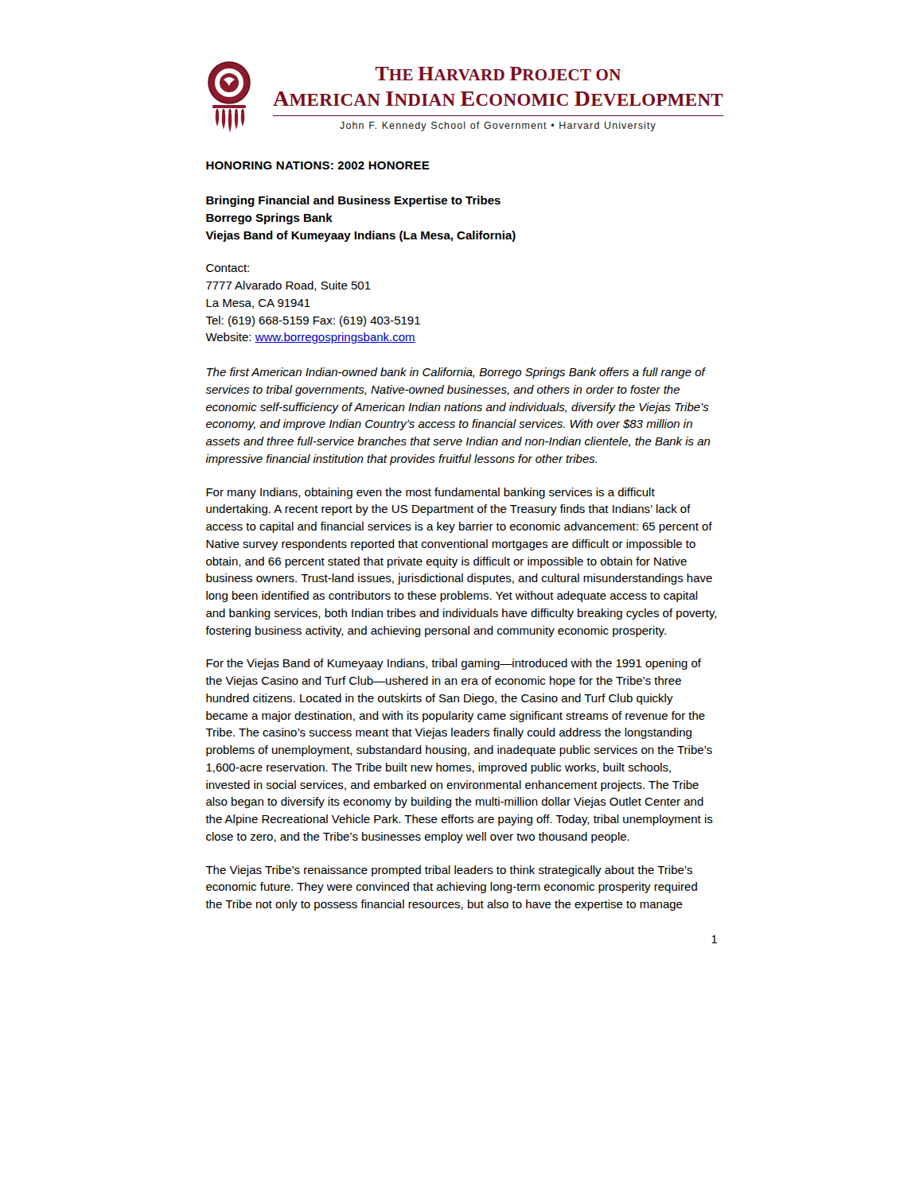THE HARVARD PROJECT ON
AMERICAN INDIAN ECONOMIC DEVELOPMENT
John F. Kennedy School of Government • Harvard University
HONORING NATIONS: 2002 HONOREE
Bringing Financial and Business Expertise to Tribes
Borrego Springs Bank
Viejas Band of Kumeyaay Indians (La Mesa, California)
Contact:
7777 Alvarado Road, Suite 501
La Mesa, CA 91941
Tel: (619) 668-5159 Fax: (619) 403-5191
Website: www.borregospringsbank.com
The first American Indian-owned bank in California, Borrego Springs Bank offers a full range of services to tribal governments, Native-owned businesses, and others in order to foster the economic self-sufficiency of American Indian nations and individuals, diversify the Viejas Tribe’s economy, and improve Indian Country’s access to financial services. With over $83 million in assets and three full-service branches that serve Indian and non-Indian clientele, the Bank is an impressive financial institution that provides fruitful lessons for other tribes.
For many Indians, obtaining even the most fundamental banking services is a difficult undertaking. A recent report by the US Department of the Treasury finds that Indians’ lack of access to capital and financial services is a key barrier to economic advancement: 65 percent of Native survey respondents reported that conventional mortgages are difficult or impossible to obtain, and 66 percent stated that private equity is difficult or impossible to obtain for Native business owners. Trust-land issues, jurisdictional disputes, and cultural misunderstandings have long been identified as contributors to these problems. Yet without adequate access to capital and banking services, both Indian tribes and individuals have difficulty breaking cycles of poverty, fostering business activity, and achieving personal and community economic prosperity.
For the Viejas Band of Kumeyaay Indians, tribal gaming—introduced with the 1991 opening of the Viejas Casino and Turf Club—ushered in an era of economic hope for the Tribe’s three hundred citizens. Located in the outskirts of San Diego, the Casino and Turf Club quickly became a major destination, and with its popularity came significant streams of revenue for the Tribe. The casino’s success meant that Viejas leaders finally could address the longstanding problems of unemployment, substandard housing, and inadequate public services on the Tribe’s 1,600-acre reservation. The Tribe built new homes, improved public works, built schools, invested in social services, and embarked on environmental enhancement projects. The Tribe also began to diversify its economy by building the multi-million dollar Viejas Outlet Center and the Alpine Recreational Vehicle Park. These efforts are paying off. Today, tribal unemployment is close to zero, and the Tribe’s businesses employ well over two thousand people.
The Viejas Tribe’s renaissance prompted tribal leaders to think strategically about the Tribe’s economic future. They were convinced that achieving long-term economic prosperity required the Tribe not only to possess financial resources, but also to have the expertise to manage
1